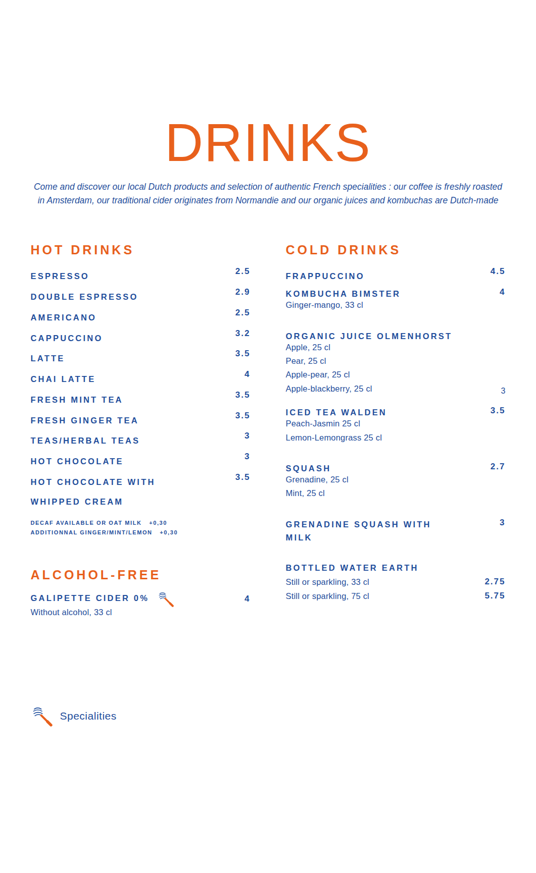DRINKS
Come and discover our local Dutch products and selection of authentic French specialities : our coffee is freshly roasted in Amsterdam, our traditional cider originates from Normandie and our organic juices and kombuchas are Dutch-made
HOT DRINKS
ESPRESSO 2.5
DOUBLE ESPRESSO 2.9
AMERICANO 2.5
CAPPUCCINO 3.2
LATTE 3.5
CHAI LATTE 4
FRESH MINT TEA 3.5
FRESH GINGER TEA 3.5
TEAS/HERBAL TEAS 3
HOT CHOCOLATE 3
HOT CHOCOLATE WITH
WHIPPED CREAM 3.5
DECAF AVAILABLE OR OAT MILK +0,30
ADDITIONNAL GINGER/MINT/LEMON +0,30
ALCOHOL-FREE
GALIPETTE CIDER 0% 4
Without alcohol, 33 cl
COLD DRINKS
FRAPPUCCINO 4.5
KOMBUCHA BIMSTER 4
Ginger-mango, 33 cl
ORGANIC JUICE OLMENHORST
Apple, 25 cl
Pear, 25 cl
Apple-pear, 25 cl
Apple-blackberry, 25 cl
3
ICED TEA WALDEN 3.5
Peach-Jasmin 25 cl
Lemon-Lemongrass 25 cl
SQUASH 2.7
Grenadine, 25 cl
Mint, 25 cl
GRENADINE SQUASH WITH
MILK 3
BOTTLED WATER EARTH
Still or sparkling, 33 cl
Still or sparkling, 75 cl
2.75
5.75
Specialities